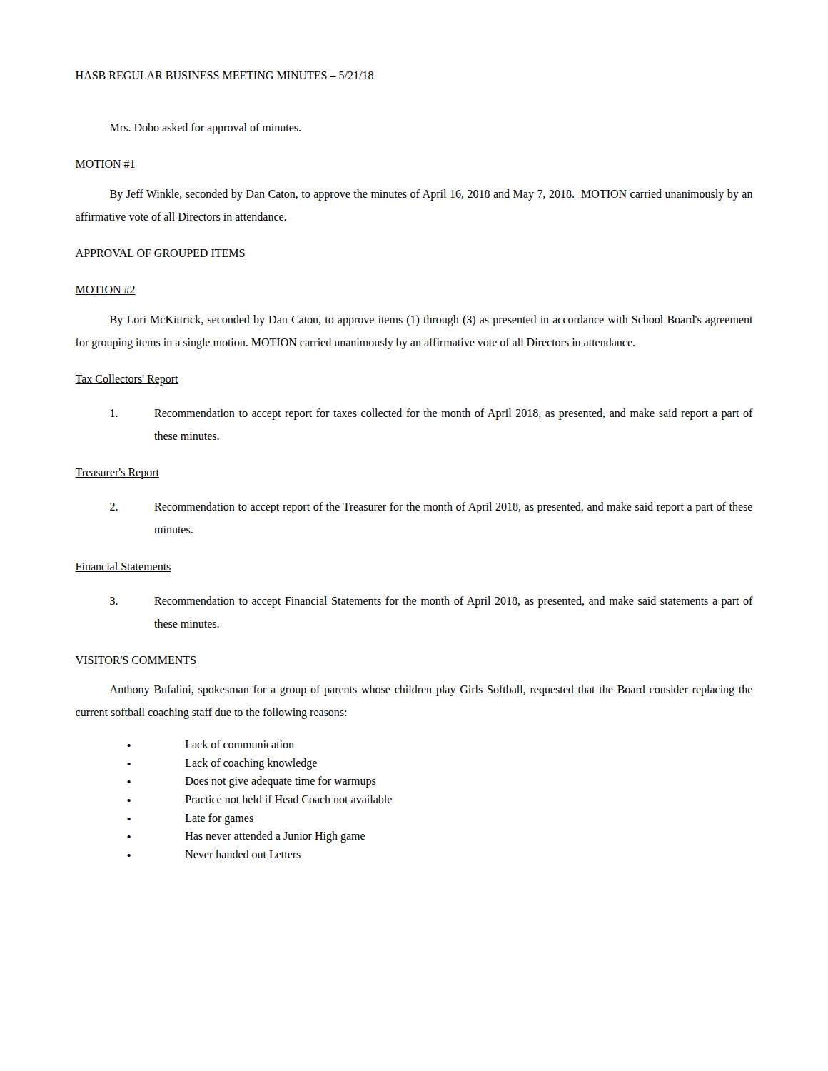HASB REGULAR BUSINESS MEETING MINUTES – 5/21/18
Mrs. Dobo asked for approval of minutes.
MOTION #1
By Jeff Winkle, seconded by Dan Caton, to approve the minutes of April 16, 2018 and May 7, 2018. MOTION carried unanimously by an affirmative vote of all Directors in attendance.
APPROVAL OF GROUPED ITEMS
MOTION #2
By Lori McKittrick, seconded by Dan Caton, to approve items (1) through (3) as presented in accordance with School Board's agreement for grouping items in a single motion. MOTION carried unanimously by an affirmative vote of all Directors in attendance.
Tax Collectors' Report
1. Recommendation to accept report for taxes collected for the month of April 2018, as presented, and make said report a part of these minutes.
Treasurer's Report
2. Recommendation to accept report of the Treasurer for the month of April 2018, as presented, and make said report a part of these minutes.
Financial Statements
3. Recommendation to accept Financial Statements for the month of April 2018, as presented, and make said statements a part of these minutes.
VISITOR'S COMMENTS
Anthony Bufalini, spokesman for a group of parents whose children play Girls Softball, requested that the Board consider replacing the current softball coaching staff due to the following reasons:
Lack of communication
Lack of coaching knowledge
Does not give adequate time for warmups
Practice not held if Head Coach not available
Late for games
Has never attended a Junior High game
Never handed out Letters